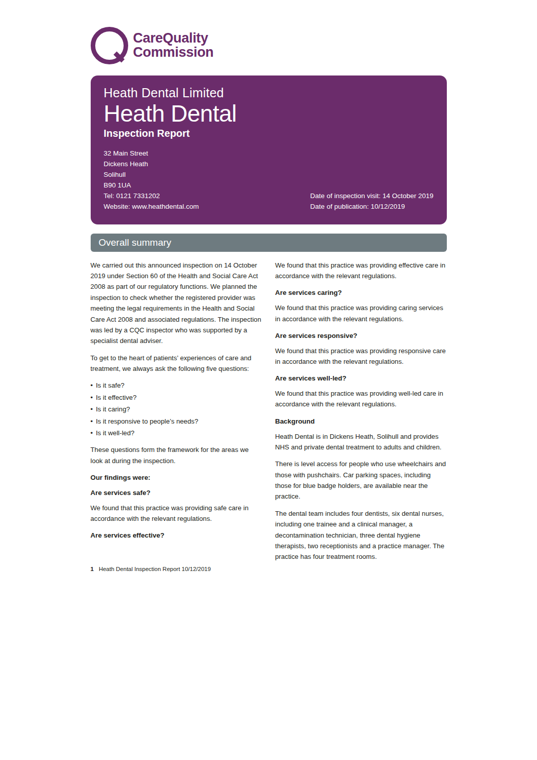CareQuality Commission
Heath Dental Limited
Heath Dental
Inspection Report
32 Main Street
Dickens Heath
Solihull
B90 1UA
Tel: 0121 7331202
Website: www.heathdental.com
Date of inspection visit: 14 October 2019
Date of publication: 10/12/2019
Overall summary
We carried out this announced inspection on 14 October 2019 under Section 60 of the Health and Social Care Act 2008 as part of our regulatory functions. We planned the inspection to check whether the registered provider was meeting the legal requirements in the Health and Social Care Act 2008 and associated regulations. The inspection was led by a CQC inspector who was supported by a specialist dental adviser.
To get to the heart of patients’ experiences of care and treatment, we always ask the following five questions:
Is it safe?
Is it effective?
Is it caring?
Is it responsive to people’s needs?
Is it well-led?
These questions form the framework for the areas we look at during the inspection.
Our findings were:
Are services safe?
We found that this practice was providing safe care in accordance with the relevant regulations.
Are services effective?
We found that this practice was providing effective care in accordance with the relevant regulations.
Are services caring?
We found that this practice was providing caring services in accordance with the relevant regulations.
Are services responsive?
We found that this practice was providing responsive care in accordance with the relevant regulations.
Are services well-led?
We found that this practice was providing well-led care in accordance with the relevant regulations.
Background
Heath Dental is in Dickens Heath, Solihull and provides NHS and private dental treatment to adults and children.
There is level access for people who use wheelchairs and those with pushchairs. Car parking spaces, including those for blue badge holders, are available near the practice.
The dental team includes four dentists, six dental nurses, including one trainee and a clinical manager, a decontamination technician, three dental hygiene therapists, two receptionists and a practice manager. The practice has four treatment rooms.
1 Heath Dental Inspection Report 10/12/2019